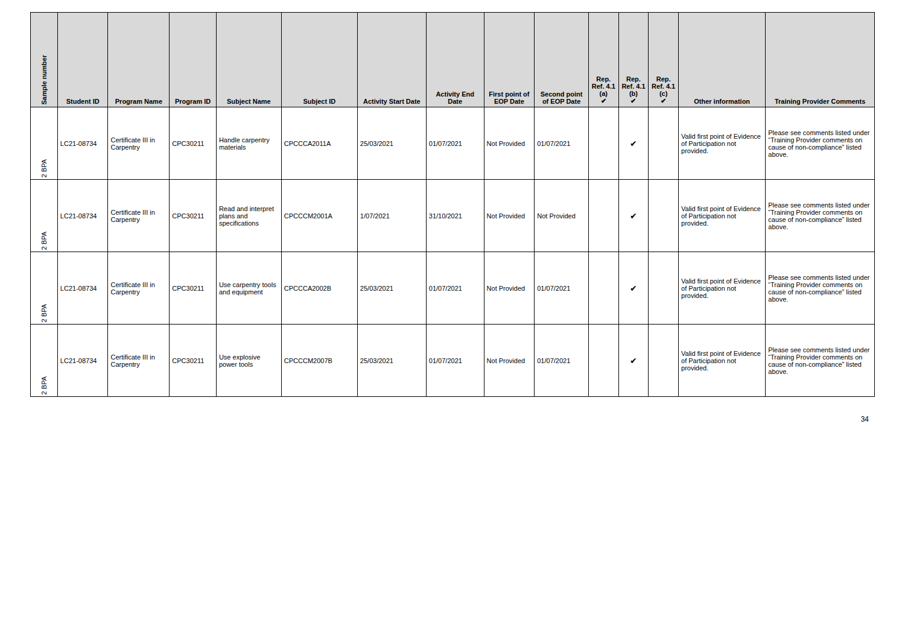| Sample number | Student ID | Program Name | Program ID | Subject Name | Subject ID | Activity Start Date | Activity End Date | First point of EOP Date | Second point of EOP Date | Rep. Ref. 4.1 (a) ✔ | Rep. Ref. 4.1 (b) ✔ | Rep. Ref. 4.1 (c) ✔ | Other information | Training Provider Comments |
| --- | --- | --- | --- | --- | --- | --- | --- | --- | --- | --- | --- | --- | --- | --- |
| 2 BPA | LC21-08734 | Certificate III in Carpentry | CPC30211 | Handle carpentry materials | CPCCCA2011A | 25/03/2021 | 01/07/2021 | Not Provided | 01/07/2021 | | ✔ | | Valid first point of Evidence of Participation not provided. | Please see comments listed under “Training Provider comments on cause of non-compliance” listed above. |
| 2 BPA | LC21-08734 | Certificate III in Carpentry | CPC30211 | Read and interpret plans and specifications | CPCCCM2001A | 1/07/2021 | 31/10/2021 | Not Provided | Not Provided | | ✔ | | Valid first point of Evidence of Participation not provided. | Please see comments listed under “Training Provider comments on cause of non-compliance” listed above. |
| 2 BPA | LC21-08734 | Certificate III in Carpentry | CPC30211 | Use carpentry tools and equipment | CPCCCA2002B | 25/03/2021 | 01/07/2021 | Not Provided | 01/07/2021 | | ✔ | | Valid first point of Evidence of Participation not provided. | Please see comments listed under “Training Provider comments on cause of non-compliance” listed above. |
| 2 BPA | LC21-08734 | Certificate III in Carpentry | CPC30211 | Use explosive power tools | CPCCCM2007B | 25/03/2021 | 01/07/2021 | Not Provided | 01/07/2021 | | ✔ | | Valid first point of Evidence of Participation not provided. | Please see comments listed under “Training Provider comments on cause of non-compliance” listed above. |
34